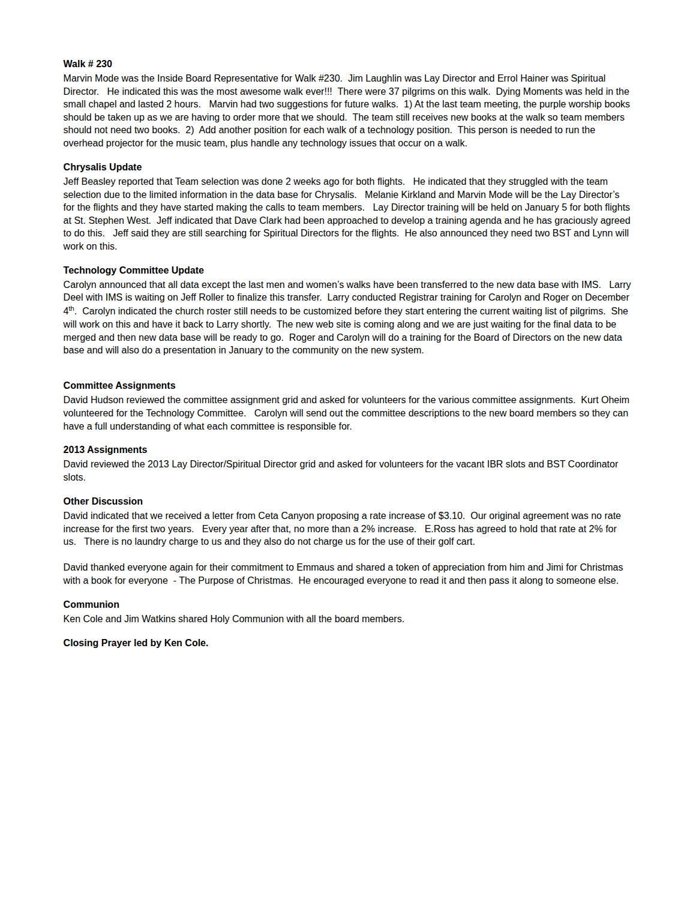Walk # 230
Marvin Mode was the Inside Board Representative for Walk #230. Jim Laughlin was Lay Director and Errol Hainer was Spiritual Director. He indicated this was the most awesome walk ever!!! There were 37 pilgrims on this walk. Dying Moments was held in the small chapel and lasted 2 hours. Marvin had two suggestions for future walks. 1) At the last team meeting, the purple worship books should be taken up as we are having to order more that we should. The team still receives new books at the walk so team members should not need two books. 2) Add another position for each walk of a technology position. This person is needed to run the overhead projector for the music team, plus handle any technology issues that occur on a walk.
Chrysalis Update
Jeff Beasley reported that Team selection was done 2 weeks ago for both flights. He indicated that they struggled with the team selection due to the limited information in the data base for Chrysalis. Melanie Kirkland and Marvin Mode will be the Lay Director’s for the flights and they have started making the calls to team members. Lay Director training will be held on January 5 for both flights at St. Stephen West. Jeff indicated that Dave Clark had been approached to develop a training agenda and he has graciously agreed to do this. Jeff said they are still searching for Spiritual Directors for the flights. He also announced they need two BST and Lynn will work on this.
Technology Committee Update
Carolyn announced that all data except the last men and women’s walks have been transferred to the new data base with IMS. Larry Deel with IMS is waiting on Jeff Roller to finalize this transfer. Larry conducted Registrar training for Carolyn and Roger on December 4th. Carolyn indicated the church roster still needs to be customized before they start entering the current waiting list of pilgrims. She will work on this and have it back to Larry shortly. The new web site is coming along and we are just waiting for the final data to be merged and then new data base will be ready to go. Roger and Carolyn will do a training for the Board of Directors on the new data base and will also do a presentation in January to the community on the new system.
Committee Assignments
David Hudson reviewed the committee assignment grid and asked for volunteers for the various committee assignments. Kurt Oheim volunteered for the Technology Committee. Carolyn will send out the committee descriptions to the new board members so they can have a full understanding of what each committee is responsible for.
2013 Assignments
David reviewed the 2013 Lay Director/Spiritual Director grid and asked for volunteers for the vacant IBR slots and BST Coordinator slots.
Other Discussion
David indicated that we received a letter from Ceta Canyon proposing a rate increase of $3.10. Our original agreement was no rate increase for the first two years. Every year after that, no more than a 2% increase. E.Ross has agreed to hold that rate at 2% for us. There is no laundry charge to us and they also do not charge us for the use of their golf cart.
David thanked everyone again for their commitment to Emmaus and shared a token of appreciation from him and Jimi for Christmas with a book for everyone - The Purpose of Christmas. He encouraged everyone to read it and then pass it along to someone else.
Communion
Ken Cole and Jim Watkins shared Holy Communion with all the board members.
Closing Prayer led by Ken Cole.